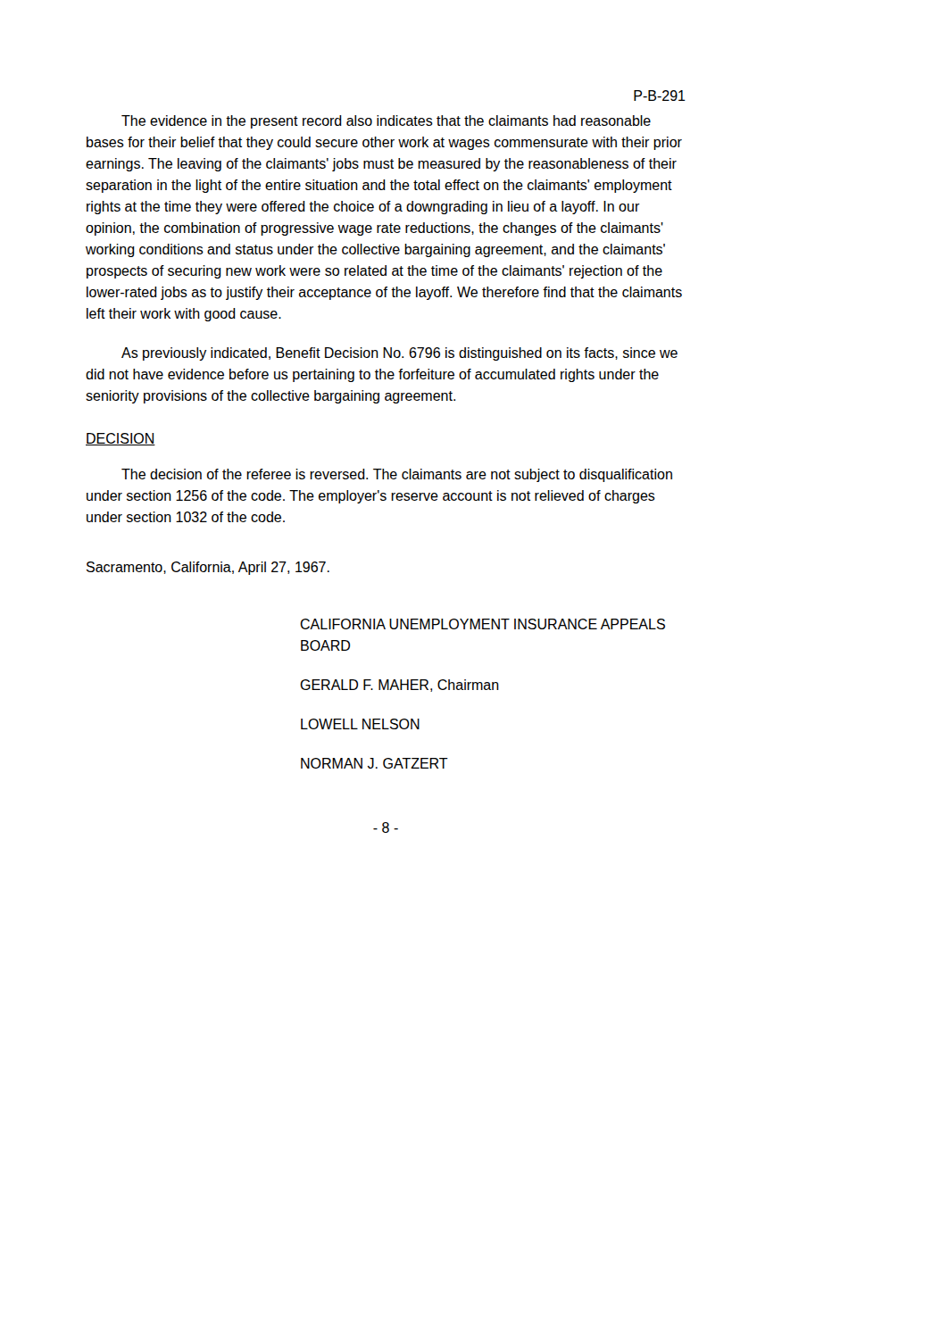P-B-291
The evidence in the present record also indicates that the claimants had reasonable bases for their belief that they could secure other work at wages commensurate with their prior earnings. The leaving of the claimants' jobs must be measured by the reasonableness of their separation in the light of the entire situation and the total effect on the claimants' employment rights at the time they were offered the choice of a downgrading in lieu of a layoff. In our opinion, the combination of progressive wage rate reductions, the changes of the claimants' working conditions and status under the collective bargaining agreement, and the claimants' prospects of securing new work were so related at the time of the claimants' rejection of the lower-rated jobs as to justify their acceptance of the layoff. We therefore find that the claimants left their work with good cause.
As previously indicated, Benefit Decision No. 6796 is distinguished on its facts, since we did not have evidence before us pertaining to the forfeiture of accumulated rights under the seniority provisions of the collective bargaining agreement.
DECISION
The decision of the referee is reversed. The claimants are not subject to disqualification under section 1256 of the code. The employer's reserve account is not relieved of charges under section 1032 of the code.
Sacramento, California, April 27, 1967.
CALIFORNIA UNEMPLOYMENT INSURANCE APPEALS BOARD
GERALD F. MAHER, Chairman
LOWELL NELSON
NORMAN J. GATZERT
- 8 -